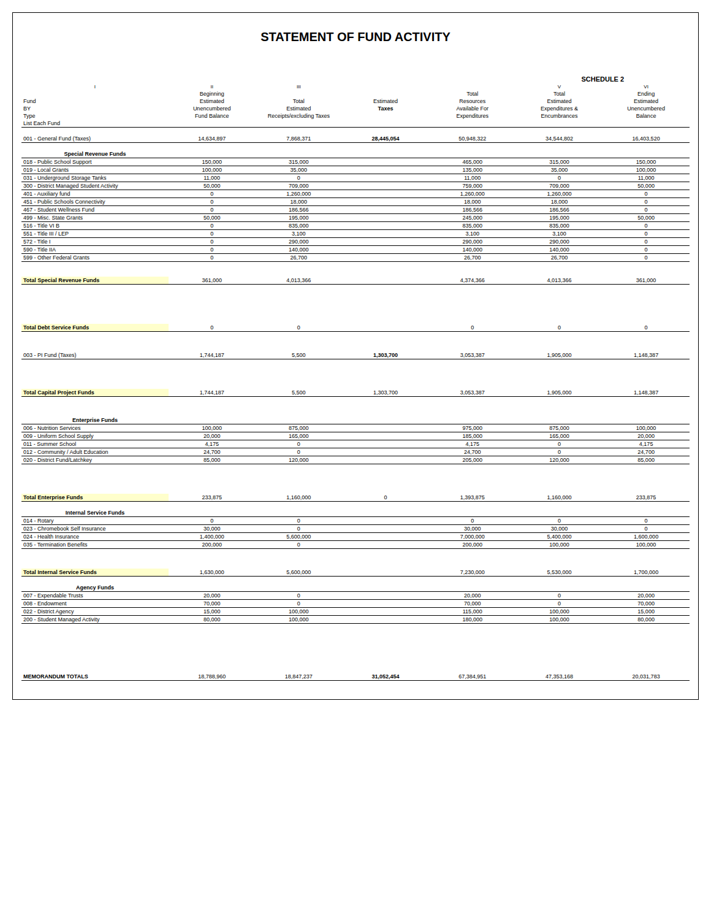STATEMENT OF FUND ACTIVITY
| | SCHEDULE 2 |
| I | II | III | | | V | VI |
| | Beginning | | | Total | Total | Ending |
| Fund | Estimated | Total | Estimated | Resources | Estimated | Estimated |
| BY | Unencumbered | Estimated | Taxes | Available For | Expenditures & | Unencumbered |
| Type | Fund Balance | Receipts/excluding Taxes | | Expenditures | Encumbrances | Balance |
| List Each Fund | | | | | | |
| 001 - General Fund (Taxes) | 14,634,897 | 7,868,371 | 28,445,054 | 50,948,322 | 34,544,802 | 16,403,520 |
| Special Revenue Funds | | | | | | |
| 018 - Public School Support | 150,000 | 315,000 | | 465,000 | 315,000 | 150,000 |
| 019 - Local Grants | 100,000 | 35,000 | | 135,000 | 35,000 | 100,000 |
| 031 - Underground Storage Tanks | 11,000 | 0 | | 11,000 | 0 | 11,000 |
| 300 - District Managed Student Activity | 50,000 | 709,000 | | 759,000 | 709,000 | 50,000 |
| 401 - Auxiliary fund | 0 | 1,260,000 | | 1,260,000 | 1,260,000 | 0 |
| 451 - Public Schools Connectivity | 0 | 18,000 | | 18,000 | 18,000 | 0 |
| 467 - Student Wellness Fund | 0 | 186,566 | | 186,566 | 186,566 | 0 |
| 499 - Misc. State Grants | 50,000 | 195,000 | | 245,000 | 195,000 | 50,000 |
| 516 - Title VI B | 0 | 835,000 | | 835,000 | 835,000 | 0 |
| 551 - Title III / LEP | 0 | 3,100 | | 3,100 | 3,100 | 0 |
| 572 - Title I | 0 | 290,000 | | 290,000 | 290,000 | 0 |
| 590 - Title IIA | 0 | 140,000 | | 140,000 | 140,000 | 0 |
| 599 - Other Federal Grants | 0 | 26,700 | | 26,700 | 26,700 | 0 |
| Total Special Revenue Funds | 361,000 | 4,013,366 | | 4,374,366 | 4,013,366 | 361,000 |
| Total Debt Service Funds | 0 | 0 | | 0 | 0 | 0 |
| 003 - PI Fund (Taxes) | 1,744,187 | 5,500 | 1,303,700 | 3,053,387 | 1,905,000 | 1,148,387 |
| Total Capital Project Funds | 1,744,187 | 5,500 | 1,303,700 | 3,053,387 | 1,905,000 | 1,148,387 |
| Enterprise Funds | | | | | | |
| 006 - Nutrition Services | 100,000 | 875,000 | | 975,000 | 875,000 | 100,000 |
| 009 - Uniform School Supply | 20,000 | 165,000 | | 185,000 | 165,000 | 20,000 |
| 011 - Summer School | 4,175 | 0 | | 4,175 | 0 | 4,175 |
| 012 - Community / Adult Education | 24,700 | 0 | | 24,700 | 0 | 24,700 |
| 020 - District Fund/Latchkey | 85,000 | 120,000 | | 205,000 | 120,000 | 85,000 |
| Total Enterprise Funds | 233,875 | 1,160,000 | 0 | 1,393,875 | 1,160,000 | 233,875 |
| Internal Service Funds | | | | | | |
| 014 - Rotary | 0 | 0 | | 0 | 0 | 0 |
| 023 - Chromebook Self Insurance | 30,000 | 0 | | 30,000 | 30,000 | 0 |
| 024 - Health Insurance | 1,400,000 | 5,600,000 | | 7,000,000 | 5,400,000 | 1,600,000 |
| 035 - Termination Benefits | 200,000 | 0 | | 200,000 | 100,000 | 100,000 |
| Total Internal Service Funds | 1,630,000 | 5,600,000 | | 7,230,000 | 5,530,000 | 1,700,000 |
| Agency Funds | | | | | | |
| 007 - Expendable Trusts | 20,000 | 0 | | 20,000 | 0 | 20,000 |
| 008 - Endowment | 70,000 | 0 | | 70,000 | 0 | 70,000 |
| 022 - District Agency | 15,000 | 100,000 | | 115,000 | 100,000 | 15,000 |
| 200 - Student Managed Activity | 80,000 | 100,000 | | 180,000 | 100,000 | 80,000 |
| MEMORANDUM TOTALS | 18,788,960 | 18,847,237 | 31,052,454 | 67,384,951 | 47,353,168 | 20,031,783 |